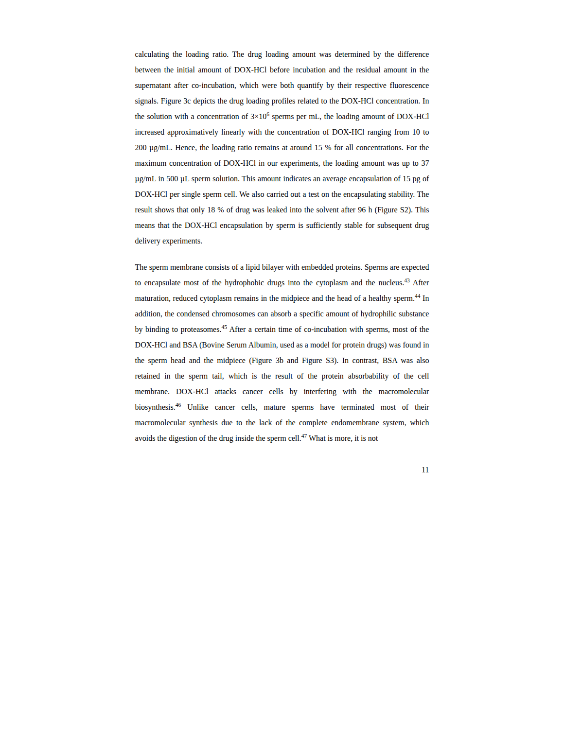calculating the loading ratio. The drug loading amount was determined by the difference between the initial amount of DOX-HCl before incubation and the residual amount in the supernatant after co-incubation, which were both quantify by their respective fluorescence signals. Figure 3c depicts the drug loading profiles related to the DOX-HCl concentration. In the solution with a concentration of 3×106 sperms per mL, the loading amount of DOX-HCl increased approximatively linearly with the concentration of DOX-HCl ranging from 10 to 200 µg/mL. Hence, the loading ratio remains at around 15 % for all concentrations. For the maximum concentration of DOX-HCl in our experiments, the loading amount was up to 37 µg/mL in 500 µL sperm solution. This amount indicates an average encapsulation of 15 pg of DOX-HCl per single sperm cell. We also carried out a test on the encapsulating stability. The result shows that only 18 % of drug was leaked into the solvent after 96 h (Figure S2). This means that the DOX-HCl encapsulation by sperm is sufficiently stable for subsequent drug delivery experiments.
The sperm membrane consists of a lipid bilayer with embedded proteins. Sperms are expected to encapsulate most of the hydrophobic drugs into the cytoplasm and the nucleus.43 After maturation, reduced cytoplasm remains in the midpiece and the head of a healthy sperm.44 In addition, the condensed chromosomes can absorb a specific amount of hydrophilic substance by binding to proteasomes.45 After a certain time of co-incubation with sperms, most of the DOX-HCl and BSA (Bovine Serum Albumin, used as a model for protein drugs) was found in the sperm head and the midpiece (Figure 3b and Figure S3). In contrast, BSA was also retained in the sperm tail, which is the result of the protein absorbability of the cell membrane. DOX-HCl attacks cancer cells by interfering with the macromolecular biosynthesis.46 Unlike cancer cells, mature sperms have terminated most of their macromolecular synthesis due to the lack of the complete endomembrane system, which avoids the digestion of the drug inside the sperm cell.47 What is more, it is not
11